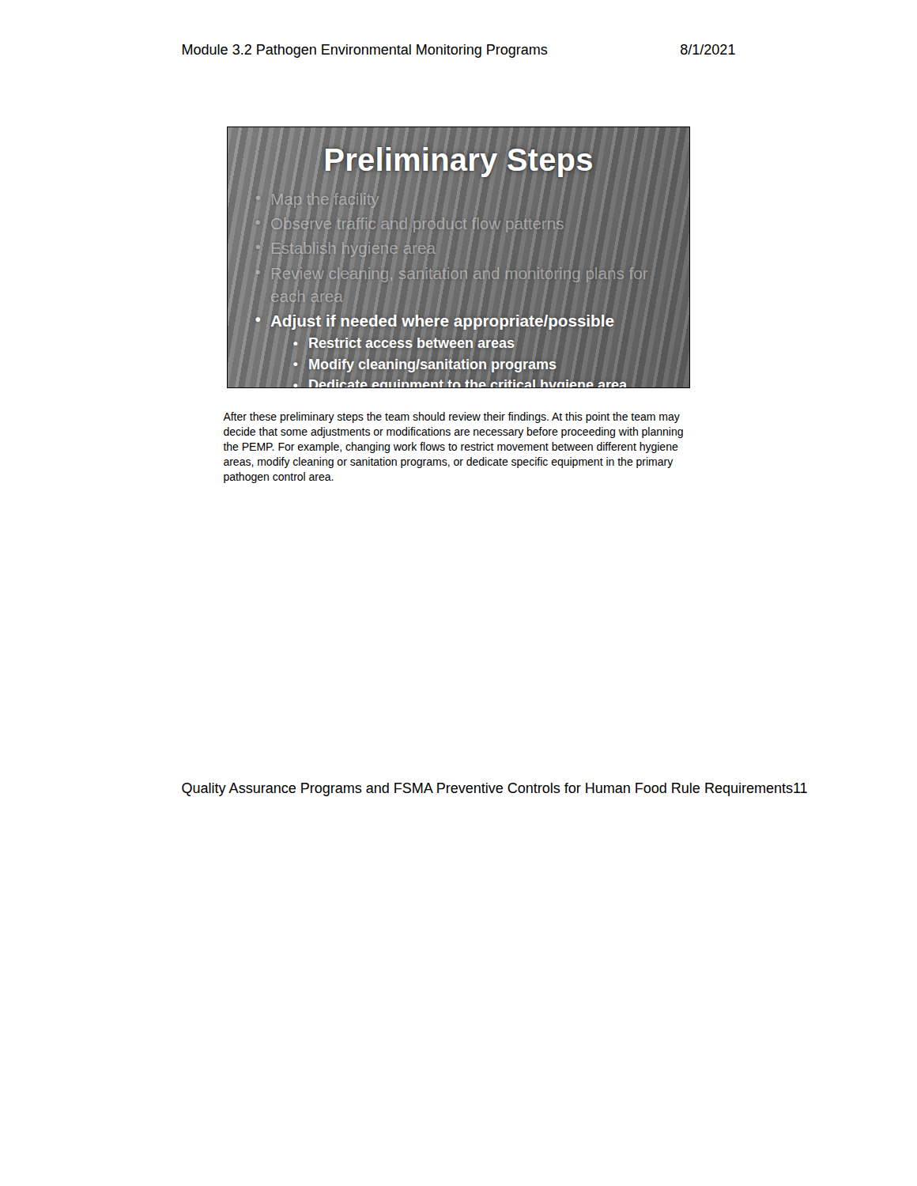Module 3.2 Pathogen Environmental Monitoring Programs
8/1/2021
Preliminary Steps
Map the facility
Observe traffic and product flow patterns
Establish hygiene area
Review cleaning, sanitation and monitoring plans for each area
Adjust if needed where appropriate/possible
Restrict access between areas
Modify cleaning/sanitation programs
Dedicate equipment to the critical hygiene area
After these preliminary steps the team should review their findings. At this point the team may decide that some adjustments or modifications are necessary before proceeding with planning the PEMP. For example, changing work flows to restrict movement between different hygiene areas, modify cleaning or sanitation programs, or dedicate specific equipment in the primary pathogen control area.
Quality Assurance Programs and FSMA Preventive Controls for Human Food Rule Requirements
11